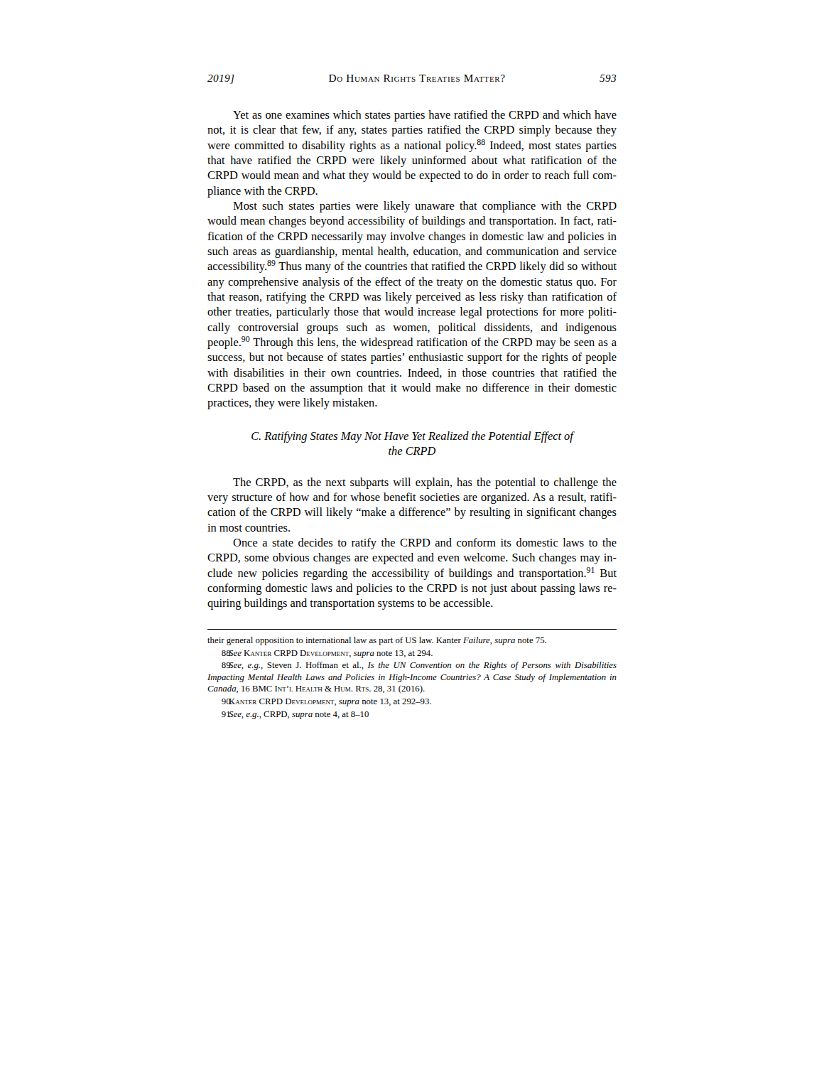2019] Do Human Rights Treaties Matter? 593
Yet as one examines which states parties have ratified the CRPD and which have not, it is clear that few, if any, states parties ratified the CRPD simply because they were committed to disability rights as a national policy.88 Indeed, most states parties that have ratified the CRPD were likely uninformed about what ratification of the CRPD would mean and what they would be expected to do in order to reach full compliance with the CRPD.
Most such states parties were likely unaware that compliance with the CRPD would mean changes beyond accessibility of buildings and transportation. In fact, ratification of the CRPD necessarily may involve changes in domestic law and policies in such areas as guardianship, mental health, education, and communication and service accessibility.89 Thus many of the countries that ratified the CRPD likely did so without any comprehensive analysis of the effect of the treaty on the domestic status quo. For that reason, ratifying the CRPD was likely perceived as less risky than ratification of other treaties, particularly those that would increase legal protections for more politically controversial groups such as women, political dissidents, and indigenous people.90 Through this lens, the widespread ratification of the CRPD may be seen as a success, but not because of states parties’ enthusiastic support for the rights of people with disabilities in their own countries. Indeed, in those countries that ratified the CRPD based on the assumption that it would make no difference in their domestic practices, they were likely mistaken.
C. Ratifying States May Not Have Yet Realized the Potential Effect of
the CRPD
The CRPD, as the next subparts will explain, has the potential to challenge the very structure of how and for whose benefit societies are organized. As a result, ratification of the CRPD will likely “make a difference” by resulting in significant changes in most countries.
Once a state decides to ratify the CRPD and conform its domestic laws to the CRPD, some obvious changes are expected and even welcome. Such changes may include new policies regarding the accessibility of buildings and transportation.91 But conforming domestic laws and policies to the CRPD is not just about passing laws requiring buildings and transportation systems to be accessible.
their general opposition to international law as part of US law. Kanter Failure, supra note 75.
88. See Kanter CRPD Development, supra note 13, at 294.
89. See, e.g., Steven J. Hoffman et al., Is the UN Convention on the Rights of Persons with Disabilities Impacting Mental Health Laws and Policies in High-Income Countries? A Case Study of Implementation in Canada, 16 BMC Int’l Health & Hum. Rts. 28, 31 (2016).
90. Kanter CRPD Development, supra note 13, at 292–93.
91. See, e.g., CRPD, supra note 4, at 8–10